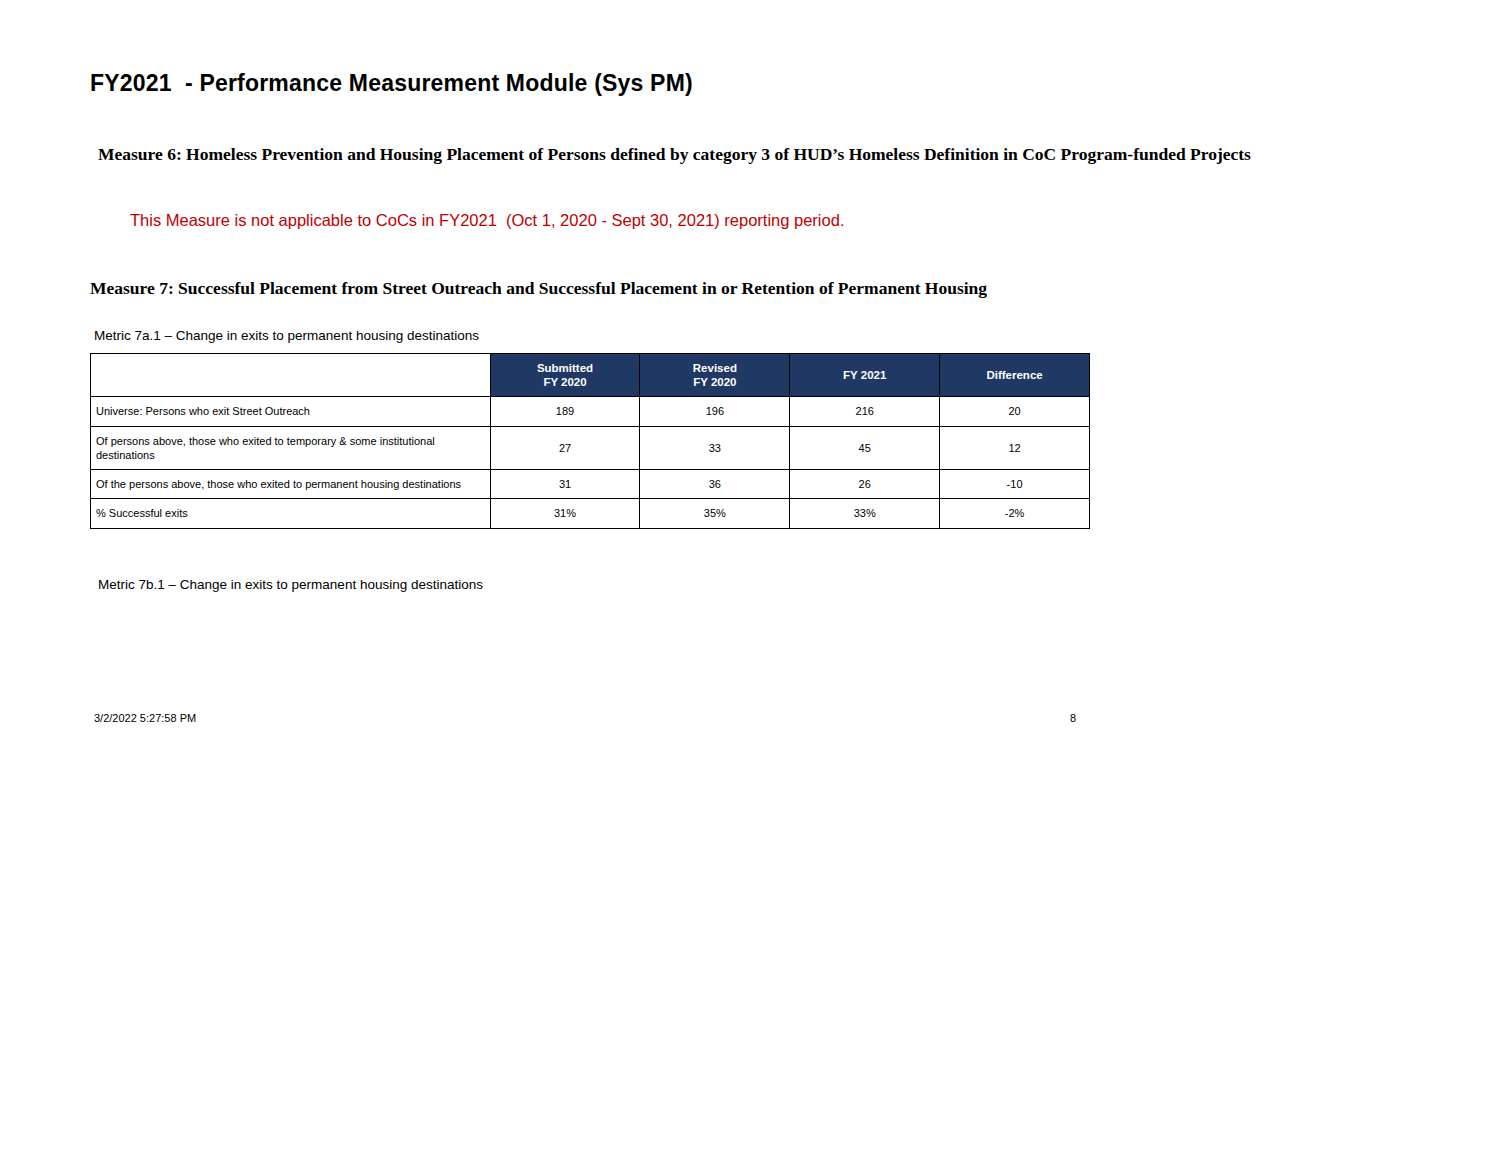FY2021 - Performance Measurement Module (Sys PM)
Measure 6: Homeless Prevention and Housing Placement of Persons defined by category 3 of HUD’s Homeless Definition in CoC Program-funded Projects
This Measure is not applicable to CoCs in FY2021 (Oct 1, 2020 - Sept 30, 2021) reporting period.
Measure 7: Successful Placement from Street Outreach and Successful Placement in or Retention of Permanent Housing
Metric 7a.1 – Change in exits to permanent housing destinations
| | Submitted FY 2020 | Revised FY 2020 | FY 2021 | Difference |
| --- | --- | --- | --- | --- |
| Universe: Persons who exit Street Outreach | 189 | 196 | 216 | 20 |
| Of persons above, those who exited to temporary & some institutional destinations | 27 | 33 | 45 | 12 |
| Of the persons above, those who exited to permanent housing destinations | 31 | 36 | 26 | -10 |
| % Successful exits | 31% | 35% | 33% | -2% |
Metric 7b.1 – Change in exits to permanent housing destinations
3/2/2022 5:27:58 PM 8